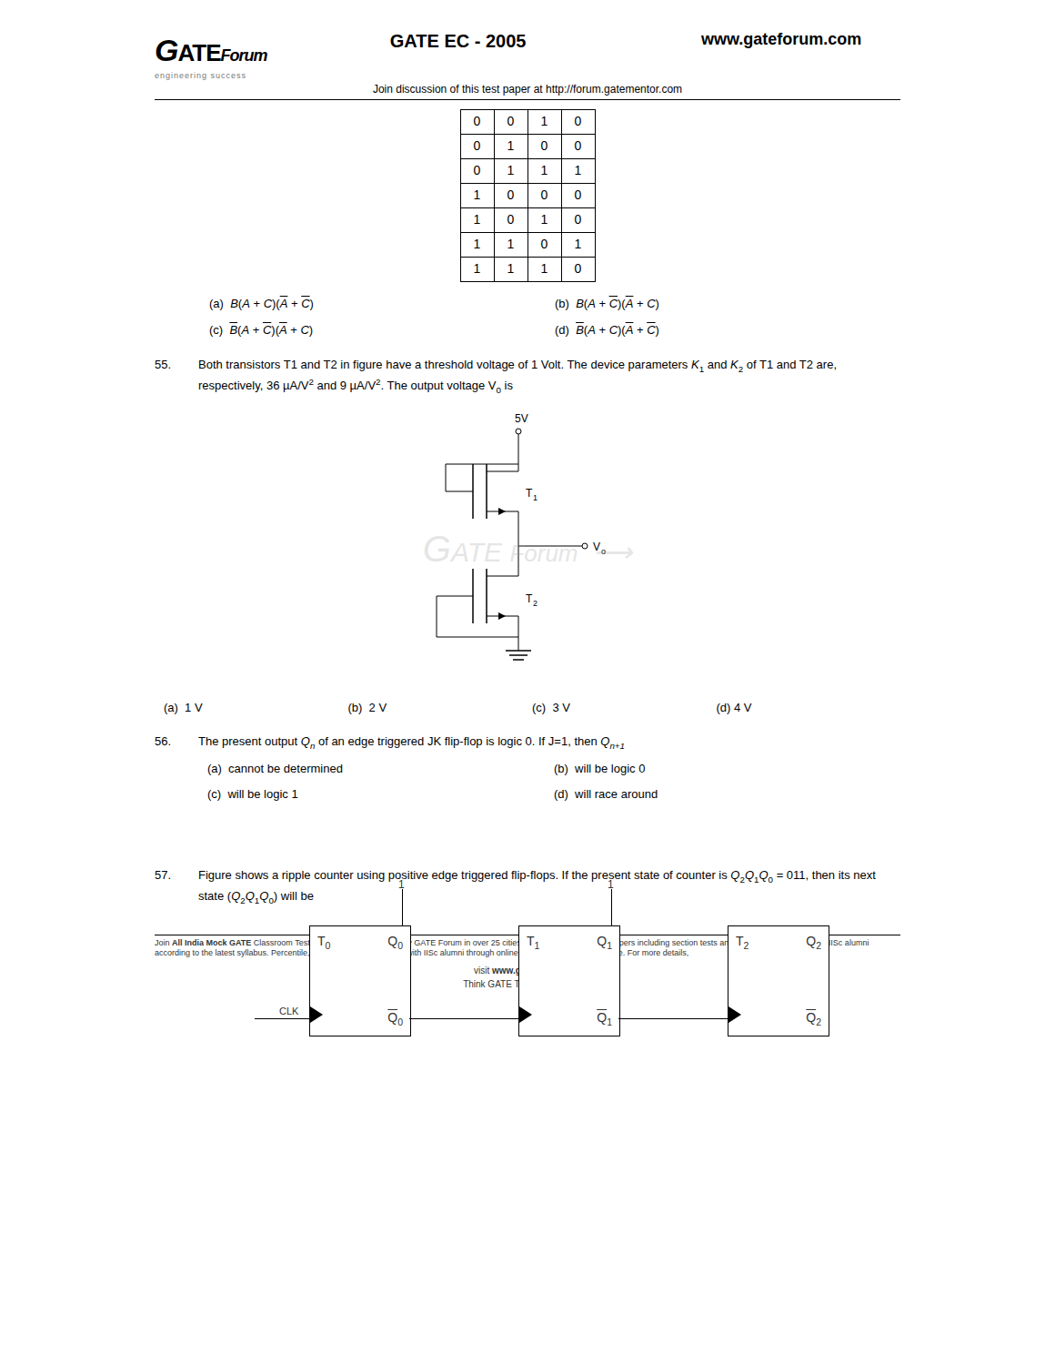GATEForum
engineering success
GATE EC - 2005
www.gateforum.com
Join discussion of this test paper at http://forum.gatementor.com
| 0 | 0 | 1 | 0 |
| 0 | 1 | 0 | 0 |
| 0 | 1 | 1 | 1 |
| 1 | 0 | 0 | 0 |
| 1 | 0 | 1 | 0 |
| 1 | 1 | 0 | 1 |
| 1 | 1 | 1 | 0 |
(a) B(A + C)(A + C)
(b) B(A + C)(A + C)
(c) B(A + C)(A + C)
(d) B(A + C)(A + C)
55.
Both transistors T1 and T2 in figure have a threshold voltage of 1 Volt. The device parameters K1 and K2 of T1 and T2 are, respectively, 36 µA/V2 and 9 µA/V2. The output voltage V0 is
5V T 1 V o T 2
GATE Forum ⟶
(a) 1 V
(b) 2 V
(c) 3 V
(d) 4 V
56.
The present output Qn of an edge triggered JK flip-flop is logic 0. If J=1, then Qn+1
(a) cannot be determined
(b) will be logic 0
(c) will be logic 1
(d) will race around
57.
Figure shows a ripple counter using positive edge triggered flip-flops. If the present state of counter is Q2Q1Q0 = 011, then its next state (Q2Q1Q0) will be
Join All India Mock GATE Classroom Test Series - 2007 conducted by GATE Forum in over 25 cities all over India. Question Papers including section tests and full tests are designed by IISc alumni according to the latest syllabus. Percentile, All India Rank, interaction with IISc alumni through online discussion forums and more. For more details,
visit www.gateforum.com
Think GATE Think GATE Forum
1
1
T0
Q0
Q0
CLK
T1
Q1
Q1
T2
Q2
Q2